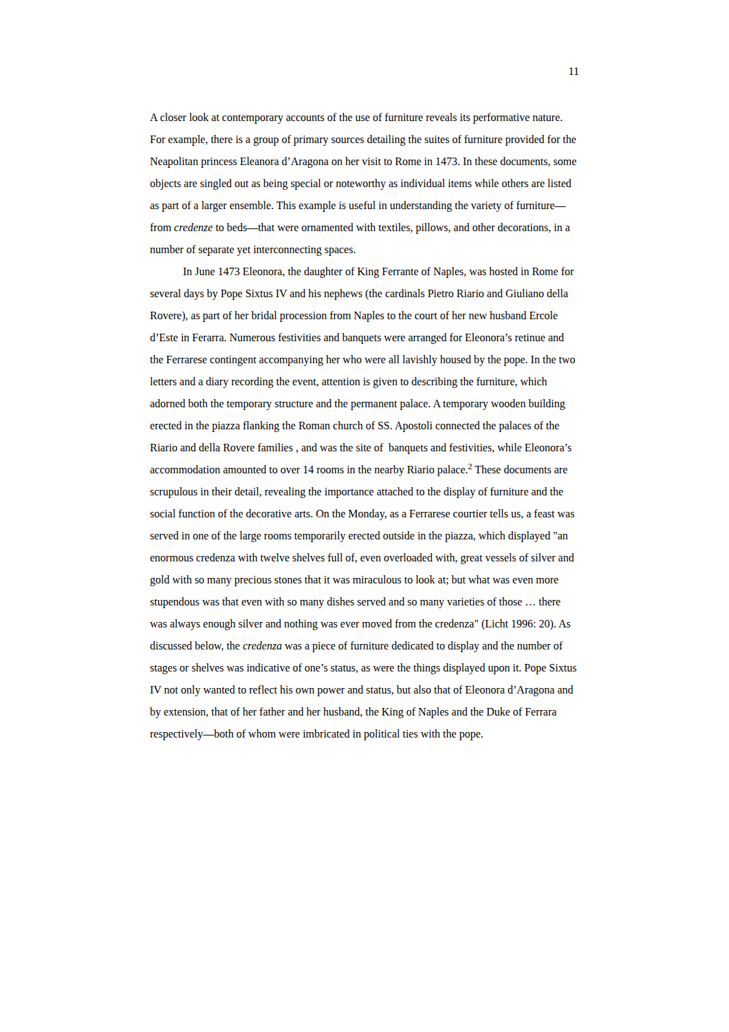11
A closer look at contemporary accounts of the use of furniture reveals its performative nature. For example, there is a group of primary sources detailing the suites of furniture provided for the Neapolitan princess Eleanora d’Aragona on her visit to Rome in 1473. In these documents, some objects are singled out as being special or noteworthy as individual items while others are listed as part of a larger ensemble. This example is useful in understanding the variety of furniture—from credenze to beds—that were ornamented with textiles, pillows, and other decorations, in a number of separate yet interconnecting spaces.
In June 1473 Eleonora, the daughter of King Ferrante of Naples, was hosted in Rome for several days by Pope Sixtus IV and his nephews (the cardinals Pietro Riario and Giuliano della Rovere), as part of her bridal procession from Naples to the court of her new husband Ercole d’Este in Ferarra. Numerous festivities and banquets were arranged for Eleonora’s retinue and the Ferrarese contingent accompanying her who were all lavishly housed by the pope. In the two letters and a diary recording the event, attention is given to describing the furniture, which adorned both the temporary structure and the permanent palace. A temporary wooden building erected in the piazza flanking the Roman church of SS. Apostoli connected the palaces of the Riario and della Rovere families , and was the site of banquets and festivities, while Eleonora’s accommodation amounted to over 14 rooms in the nearby Riario palace.2 These documents are scrupulous in their detail, revealing the importance attached to the display of furniture and the social function of the decorative arts. On the Monday, as a Ferrarese courtier tells us, a feast was served in one of the large rooms temporarily erected outside in the piazza, which displayed "an enormous credenza with twelve shelves full of, even overloaded with, great vessels of silver and gold with so many precious stones that it was miraculous to look at; but what was even more stupendous was that even with so many dishes served and so many varieties of those … there was always enough silver and nothing was ever moved from the credenza" (Licht 1996: 20). As discussed below, the credenza was a piece of furniture dedicated to display and the number of stages or shelves was indicative of one’s status, as were the things displayed upon it. Pope Sixtus IV not only wanted to reflect his own power and status, but also that of Eleonora d’Aragona and by extension, that of her father and her husband, the King of Naples and the Duke of Ferrara respectively—both of whom were imbricated in political ties with the pope.